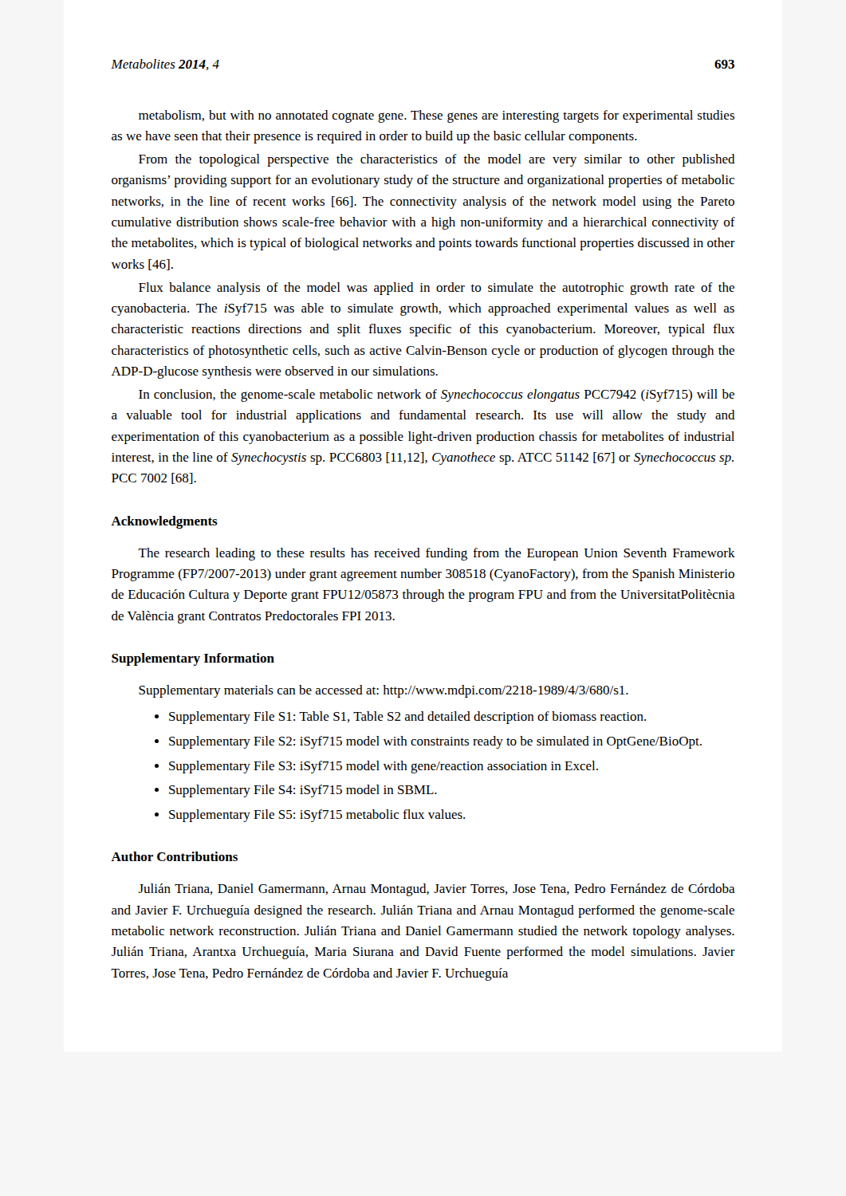Metabolites 2014, 4 693
metabolism, but with no annotated cognate gene. These genes are interesting targets for experimental studies as we have seen that their presence is required in order to build up the basic cellular components.
From the topological perspective the characteristics of the model are very similar to other published organisms’ providing support for an evolutionary study of the structure and organizational properties of metabolic networks, in the line of recent works [66]. The connectivity analysis of the network model using the Pareto cumulative distribution shows scale-free behavior with a high non-uniformity and a hierarchical connectivity of the metabolites, which is typical of biological networks and points towards functional properties discussed in other works [46].
Flux balance analysis of the model was applied in order to simulate the autotrophic growth rate of the cyanobacteria. The i Syf715 was able to simulate growth, which approached experimental values as well as characteristic reactions directions and split fluxes specific of this cyanobacterium. Moreover, typical flux characteristics of photosynthetic cells, such as active Calvin-Benson cycle or production of glycogen through the ADP-D-glucose synthesis were observed in our simulations.
In conclusion, the genome-scale metabolic network of Synechococcus elongatus PCC7942 (i Syf715) will be a valuable tool for industrial applications and fundamental research. Its use will allow the study and experimentation of this cyanobacterium as a possible light-driven production chassis for metabolites of industrial interest, in the line of Synechocystis sp. PCC6803 [11,12], Cyanothece sp. ATCC 51142 [67] or Synechococcus sp. PCC 7002 [68].
Acknowledgments
The research leading to these results has received funding from the European Union Seventh Framework Programme (FP7/2007-2013) under grant agreement number 308518 (CyanoFactory), from the Spanish Ministerio de Educación Cultura y Deporte grant FPU12/05873 through the program FPU and from the UniversitatPolitècnia de València grant Contratos Predoctorales FPI 2013.
Supplementary Information
Supplementary materials can be accessed at: http://www.mdpi.com/2218-1989/4/3/680/s1.
Supplementary File S1: Table S1, Table S2 and detailed description of biomass reaction.
Supplementary File S2: iSyf715 model with constraints ready to be simulated in OptGene/BioOpt.
Supplementary File S3: iSyf715 model with gene/reaction association in Excel.
Supplementary File S4: iSyf715 model in SBML.
Supplementary File S5: iSyf715 metabolic flux values.
Author Contributions
Julián Triana, Daniel Gamermann, Arnau Montagud, Javier Torres, Jose Tena, Pedro Fernández de Córdoba and Javier F. Urchueguía designed the research. Julián Triana and Arnau Montagud performed the genome-scale metabolic network reconstruction. Julián Triana and Daniel Gamermann studied the network topology analyses. Julián Triana, Arantxa Urchueguía, Maria Siurana and David Fuente performed the model simulations. Javier Torres, Jose Tena, Pedro Fernández de Córdoba and Javier F. Urchueguía